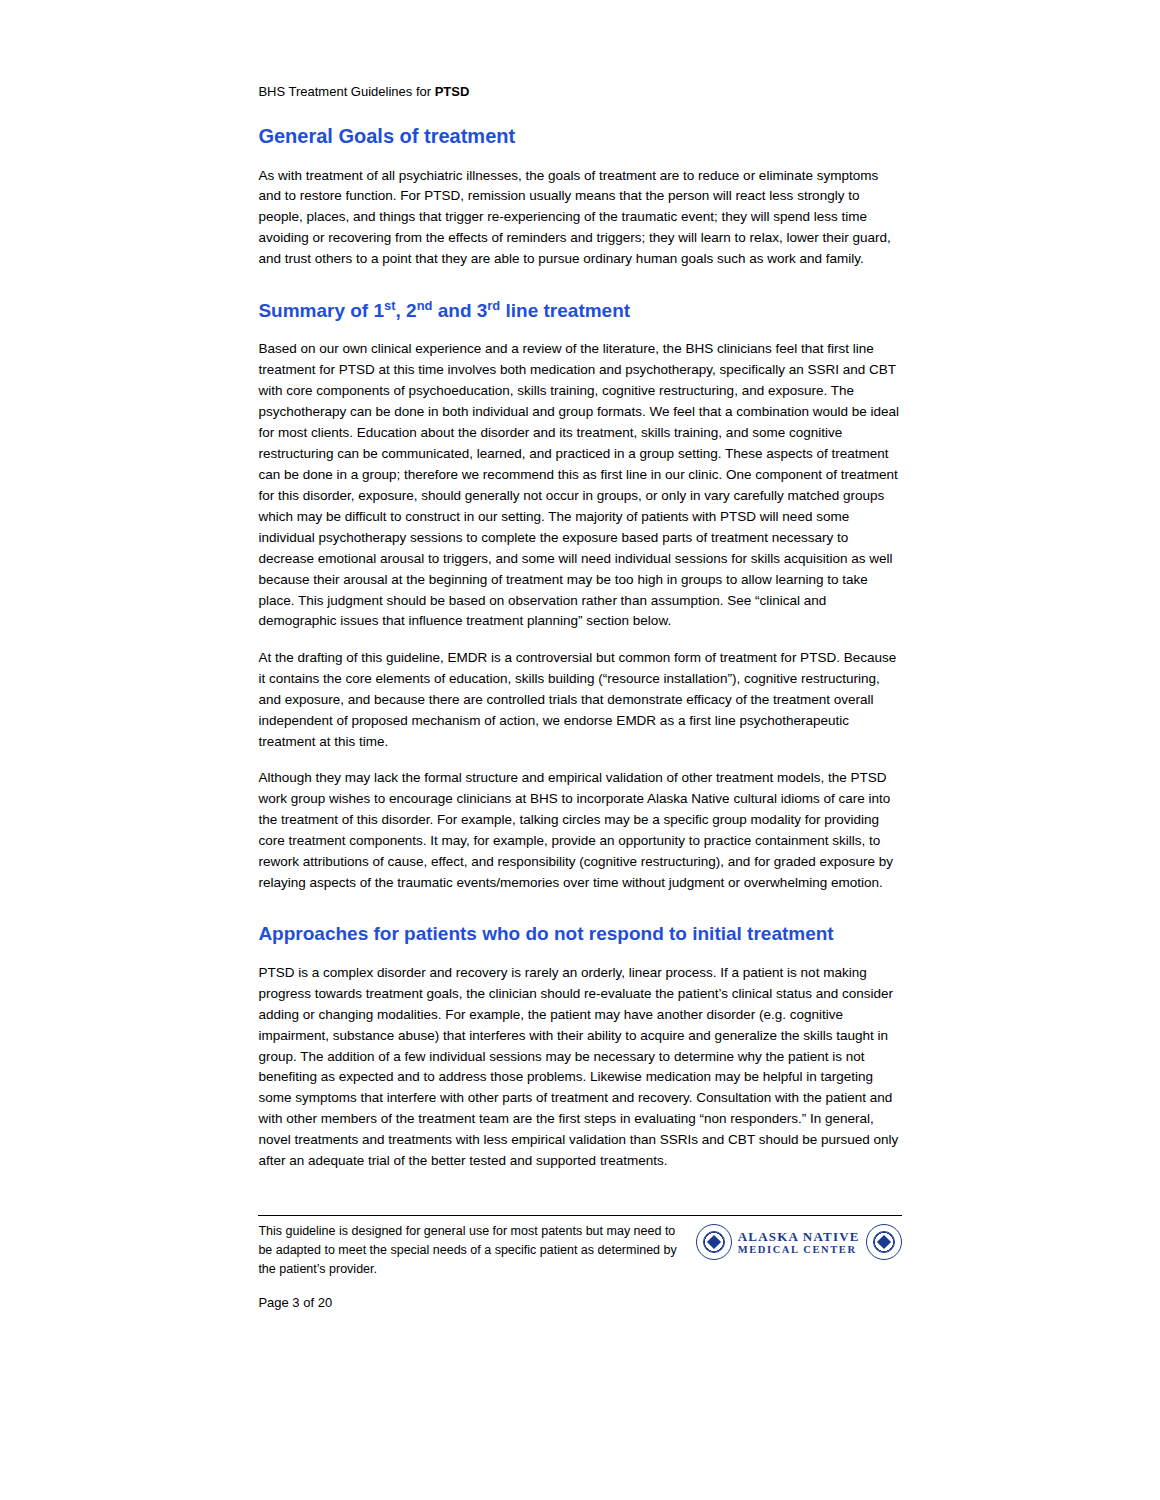BHS Treatment Guidelines for PTSD
General Goals of treatment
As with treatment of all psychiatric illnesses, the goals of treatment are to reduce or eliminate symptoms and to restore function. For PTSD, remission usually means that the person will react less strongly to people, places, and things that trigger re-experiencing of the traumatic event; they will spend less time avoiding or recovering from the effects of reminders and triggers; they will learn to relax, lower their guard, and trust others to a point that they are able to pursue ordinary human goals such as work and family.
Summary of 1st, 2nd and 3rd line treatment
Based on our own clinical experience and a review of the literature, the BHS clinicians feel that first line treatment for PTSD at this time involves both medication and psychotherapy, specifically an SSRI and CBT with core components of psychoeducation, skills training, cognitive restructuring, and exposure. The psychotherapy can be done in both individual and group formats. We feel that a combination would be ideal for most clients. Education about the disorder and its treatment, skills training, and some cognitive restructuring can be communicated, learned, and practiced in a group setting. These aspects of treatment can be done in a group; therefore we recommend this as first line in our clinic. One component of treatment for this disorder, exposure, should generally not occur in groups, or only in vary carefully matched groups which may be difficult to construct in our setting. The majority of patients with PTSD will need some individual psychotherapy sessions to complete the exposure based parts of treatment necessary to decrease emotional arousal to triggers, and some will need individual sessions for skills acquisition as well because their arousal at the beginning of treatment may be too high in groups to allow learning to take place. This judgment should be based on observation rather than assumption. See “clinical and demographic issues that influence treatment planning” section below.
At the drafting of this guideline, EMDR is a controversial but common form of treatment for PTSD. Because it contains the core elements of education, skills building (“resource installation”), cognitive restructuring, and exposure, and because there are controlled trials that demonstrate efficacy of the treatment overall independent of proposed mechanism of action, we endorse EMDR as a first line psychotherapeutic treatment at this time.
Although they may lack the formal structure and empirical validation of other treatment models, the PTSD work group wishes to encourage clinicians at BHS to incorporate Alaska Native cultural idioms of care into the treatment of this disorder. For example, talking circles may be a specific group modality for providing core treatment components. It may, for example, provide an opportunity to practice containment skills, to rework attributions of cause, effect, and responsibility (cognitive restructuring), and for graded exposure by relaying aspects of the traumatic events/memories over time without judgment or overwhelming emotion.
Approaches for patients who do not respond to initial treatment
PTSD is a complex disorder and recovery is rarely an orderly, linear process. If a patient is not making progress towards treatment goals, the clinician should re-evaluate the patient’s clinical status and consider adding or changing modalities. For example, the patient may have another disorder (e.g. cognitive impairment, substance abuse) that interferes with their ability to acquire and generalize the skills taught in group. The addition of a few individual sessions may be necessary to determine why the patient is not benefiting as expected and to address those problems. Likewise medication may be helpful in targeting some symptoms that interfere with other parts of treatment and recovery. Consultation with the patient and with other members of the treatment team are the first steps in evaluating “non responders.” In general, novel treatments and treatments with less empirical validation than SSRIs and CBT should be pursued only after an adequate trial of the better tested and supported treatments.
This guideline is designed for general use for most patents but may need to be adapted to meet the special needs of a specific patient as determined by the patient’s provider.
ALASKA NATIVE MEDICAL CENTER
Page 3 of 20